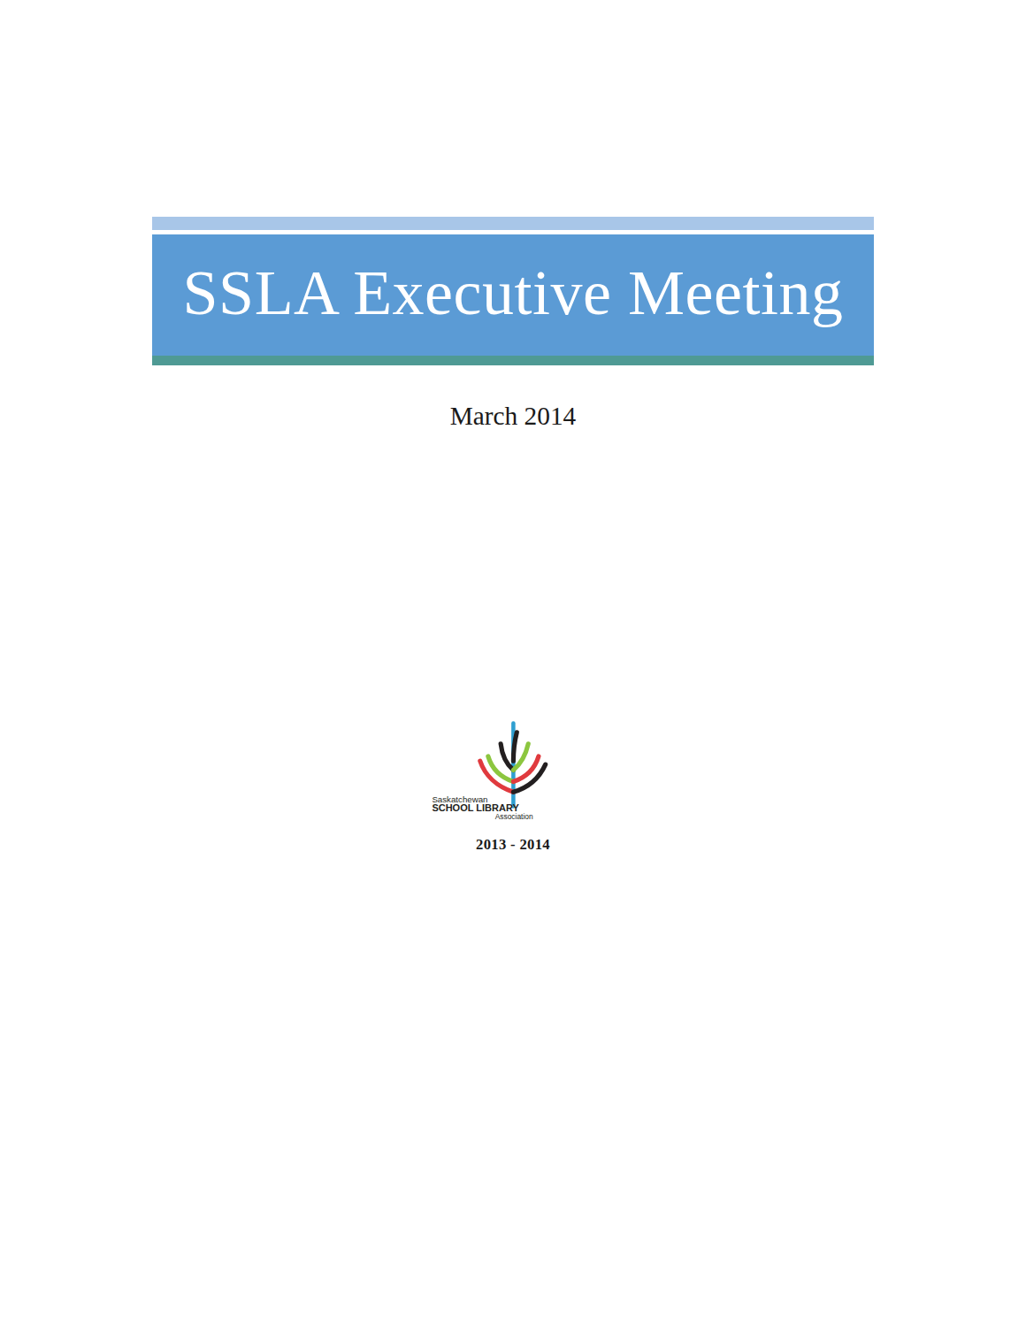SSLA Executive Meeting
March 2014
Saskatchewan SCHOOL LIBRARY Association
2013 - 2014